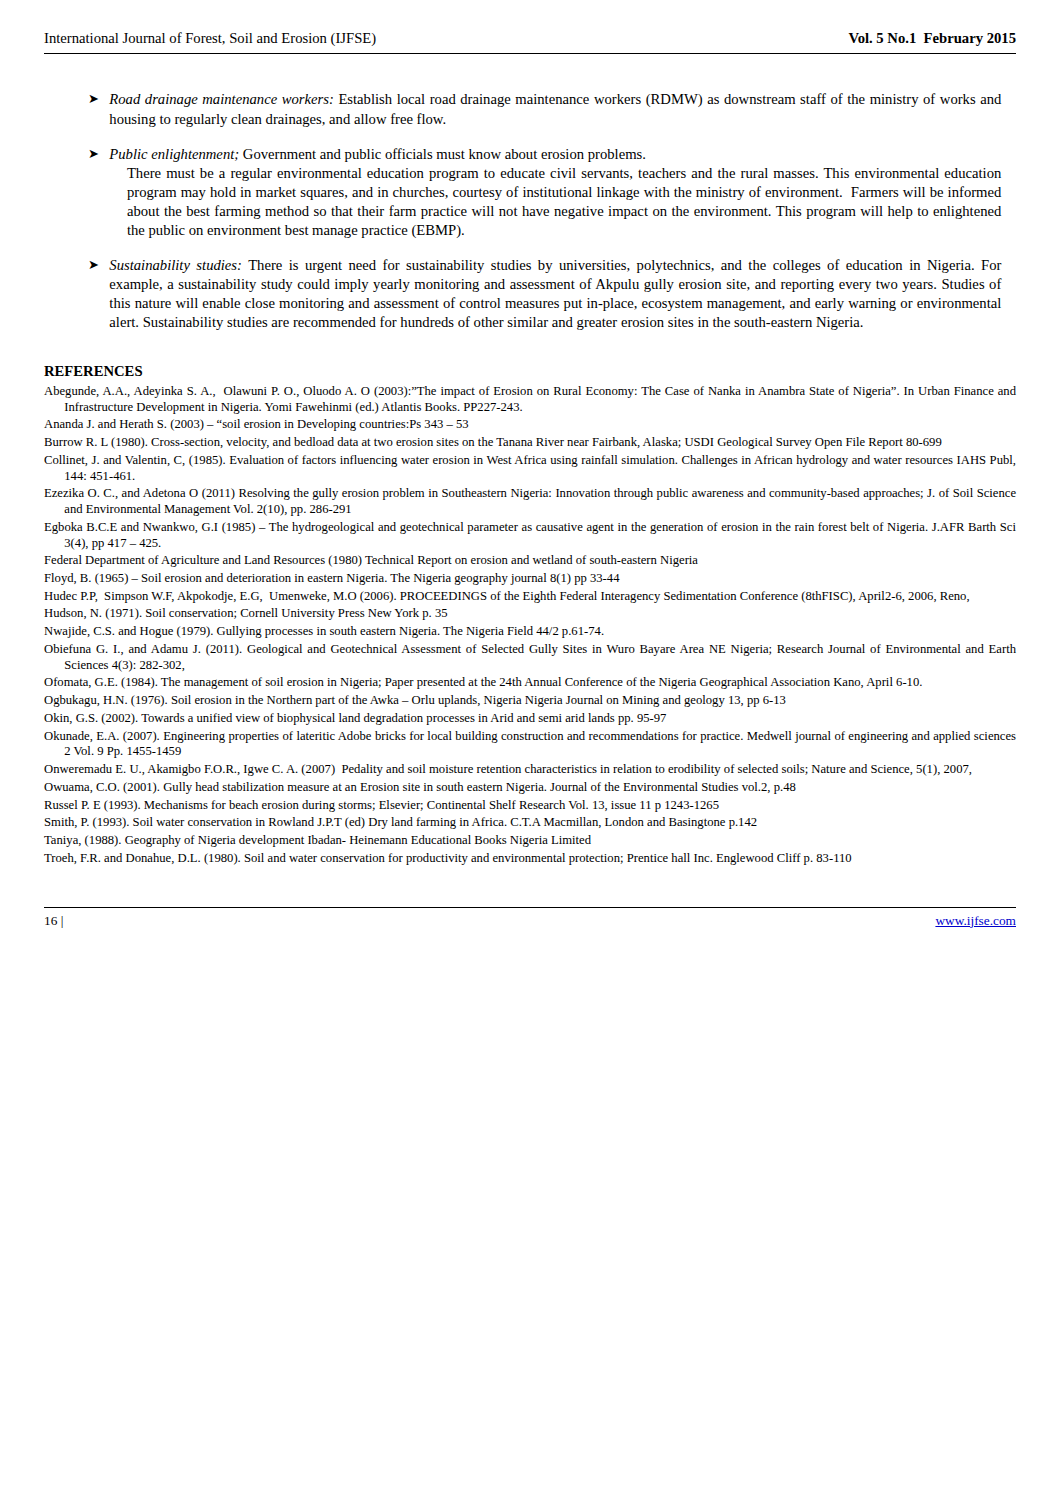International Journal of Forest, Soil and Erosion (IJFSE) Vol. 5 No.1 February 2015
➤
Road drainage maintenance workers: Establish local road drainage maintenance workers (RDMW) as downstream staff of the ministry of works and housing to regularly clean drainages, and allow free flow.
➤
Public enlightenment; Government and public officials must know about erosion problems.
There must be a regular environmental education program to educate civil servants, teachers and the rural masses. This environmental education program may hold in market squares, and in churches, courtesy of institutional linkage with the ministry of environment. Farmers will be informed about the best farming method so that their farm practice will not have negative impact on the environment. This program will help to enlightened the public on environment best manage practice (EBMP).
➤
Sustainability studies: There is urgent need for sustainability studies by universities, polytechnics, and the colleges of education in Nigeria. For example, a sustainability study could imply yearly monitoring and assessment of Akpulu gully erosion site, and reporting every two years. Studies of this nature will enable close monitoring and assessment of control measures put in-place, ecosystem management, and early warning or environmental alert. Sustainability studies are recommended for hundreds of other similar and greater erosion sites in the south-eastern Nigeria.
REFERENCES
Abegunde, A.A., Adeyinka S. A., Olawuni P. O., Oluodo A. O (2003):”The impact of Erosion on Rural Economy: The Case of Nanka in Anambra State of Nigeria”. In Urban Finance and Infrastructure Development in Nigeria. Yomi Fawehinmi (ed.) Atlantis Books. PP227-243.
Ananda J. and Herath S. (2003) – “soil erosion in Developing countries:Ps 343 – 53
Burrow R. L (1980). Cross-section, velocity, and bedload data at two erosion sites on the Tanana River near Fairbank, Alaska; USDI Geological Survey Open File Report 80-699
Collinet, J. and Valentin, C, (1985). Evaluation of factors influencing water erosion in West Africa using rainfall simulation. Challenges in African hydrology and water resources IAHS Publ, 144: 451-461.
Ezezika O. C., and Adetona O (2011) Resolving the gully erosion problem in Southeastern Nigeria: Innovation through public awareness and community-based approaches; J. of Soil Science and Environmental Management Vol. 2(10), pp. 286-291
Egboka B.C.E and Nwankwo, G.I (1985) – The hydrogeological and geotechnical parameter as causative agent in the generation of erosion in the rain forest belt of Nigeria. J.AFR Barth Sci 3(4), pp 417 – 425.
Federal Department of Agriculture and Land Resources (1980) Technical Report on erosion and wetland of south-eastern Nigeria
Floyd, B. (1965) – Soil erosion and deterioration in eastern Nigeria. The Nigeria geography journal 8(1) pp 33-44
Hudec P.P, Simpson W.F, Akpokodje, E.G, Umenweke, M.O (2006). PROCEEDINGS of the Eighth Federal Interagency Sedimentation Conference (8thFISC), April2-6, 2006, Reno,
Hudson, N. (1971). Soil conservation; Cornell University Press New York p. 35
Nwajide, C.S. and Hogue (1979). Gullying processes in south eastern Nigeria. The Nigeria Field 44/2 p.61-74.
Obiefuna G. I., and Adamu J. (2011). Geological and Geotechnical Assessment of Selected Gully Sites in Wuro Bayare Area NE Nigeria; Research Journal of Environmental and Earth Sciences 4(3): 282-302,
Ofomata, G.E. (1984). The management of soil erosion in Nigeria; Paper presented at the 24th Annual Conference of the Nigeria Geographical Association Kano, April 6-10.
Ogbukagu, H.N. (1976). Soil erosion in the Northern part of the Awka – Orlu uplands, Nigeria Nigeria Journal on Mining and geology 13, pp 6-13
Okin, G.S. (2002). Towards a unified view of biophysical land degradation processes in Arid and semi arid lands pp. 95-97
Okunade, E.A. (2007). Engineering properties of lateritic Adobe bricks for local building construction and recommendations for practice. Medwell journal of engineering and applied sciences 2 Vol. 9 Pp. 1455-1459
Onweremadu E. U., Akamigbo F.O.R., Igwe C. A. (2007) Pedality and soil moisture retention characteristics in relation to erodibility of selected soils; Nature and Science, 5(1), 2007,
Owuama, C.O. (2001). Gully head stabilization measure at an Erosion site in south eastern Nigeria. Journal of the Environmental Studies vol.2, p.48
Russel P. E (1993). Mechanisms for beach erosion during storms; Elsevier; Continental Shelf Research Vol. 13, issue 11 p 1243-1265
Smith, P. (1993). Soil water conservation in Rowland J.P.T (ed) Dry land farming in Africa. C.T.A Macmillan, London and Basingtone p.142
Taniya, (1988). Geography of Nigeria development Ibadan- Heinemann Educational Books Nigeria Limited
Troeh, F.R. and Donahue, D.L. (1980). Soil and water conservation for productivity and environmental protection; Prentice hall Inc. Englewood Cliff p. 83-110
16 | www.ijfse.com